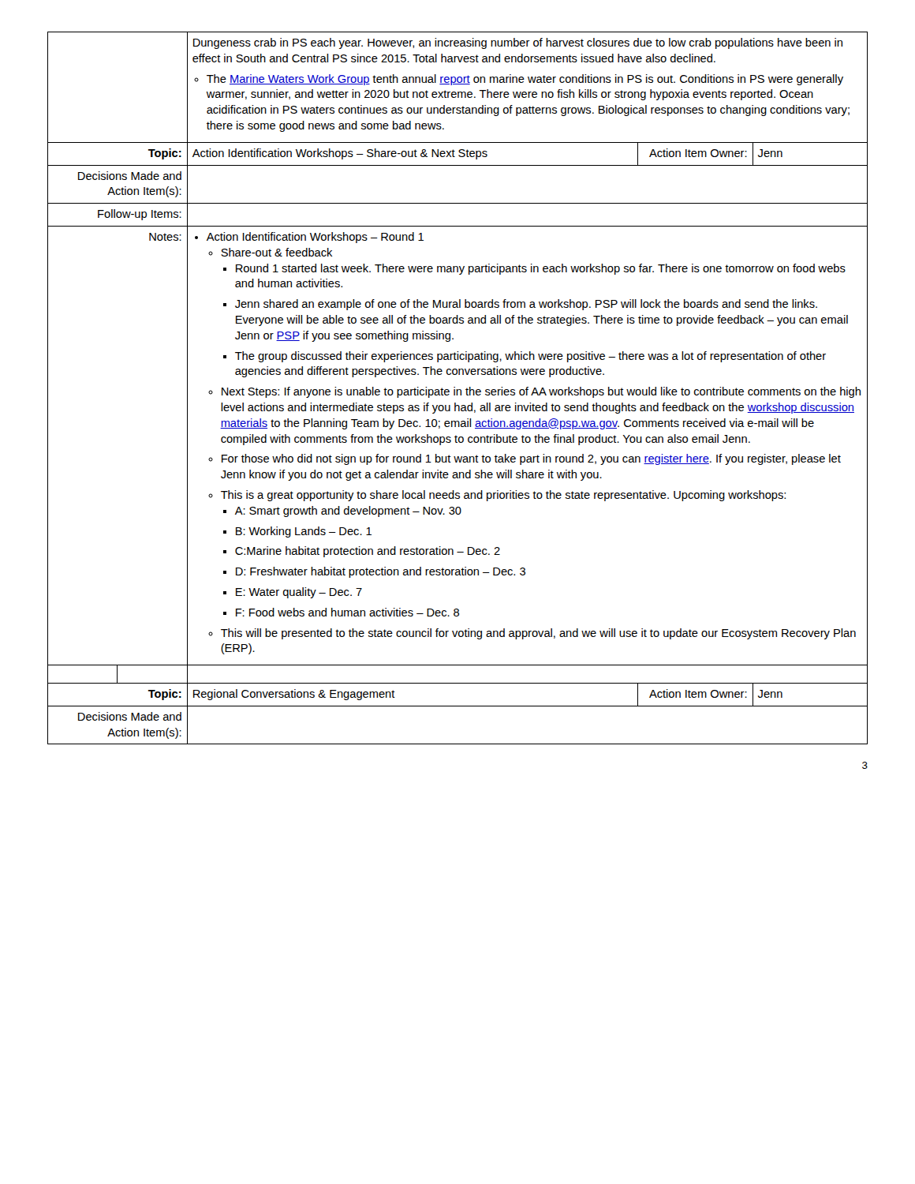| | | Dungeness crab in PS each year. However, an increasing number of harvest closures due to low crab populations have been in effect in South and Central PS since 2015. Total harvest and endorsements issued have also declined. The Marine Waters Work Group tenth annual report on marine water conditions in PS is out. Conditions in PS were generally warmer, sunnier, and wetter in 2020 but not extreme. There were no fish kills or strong hypoxia events reported. Ocean acidification in PS waters continues as our understanding of patterns grows. Biological responses to changing conditions vary; there is some good news and some bad news. |
| Topic: | Action Identification Workshops – Share-out & Next Steps | Action Item Owner: | Jenn |
| Decisions Made and Action Item(s): | |
| Follow-up Items: | |
| Notes: | Action Identification Workshops – Round 1 Share-out & feedback Round 1 started last week. There were many participants in each workshop so far. There is one tomorrow on food webs and human activities. Jenn shared an example of one of the Mural boards from a workshop. PSP will lock the boards and send the links. Everyone will be able to see all of the boards and all of the strategies. There is time to provide feedback – you can email Jenn or PSP if you see something missing. The group discussed their experiences participating, which were positive – there was a lot of representation of other agencies and different perspectives. The conversations were productive. Next Steps: If anyone is unable to participate in the series of AA workshops but would like to contribute comments on the high level actions and intermediate steps as if you had, all are invited to send thoughts and feedback on the workshop discussion materials to the Planning Team by Dec. 10; email action.agenda@psp.wa.gov . Comments received via e-mail will be compiled with comments from the workshops to contribute to the final product. You can also email Jenn. For those who did not sign up for round 1 but want to take part in round 2, you can register here . If you register, please let Jenn know if you do not get a calendar invite and she will share it with you. This is a great opportunity to share local needs and priorities to the state representative. Upcoming workshops: A: Smart growth and development – Nov. 30 B: Working Lands – Dec. 1 C:Marine habitat protection and restoration – Dec. 2 D: Freshwater habitat protection and restoration – Dec. 3 E: Water quality – Dec. 7 F: Food webs and human activities – Dec. 8 This will be presented to the state council for voting and approval, and we will use it to update our Ecosystem Recovery Plan (ERP). |
| Topic: | Regional Conversations & Engagement | Action Item Owner: | Jenn |
| Decisions Made and Action Item(s): | |
3